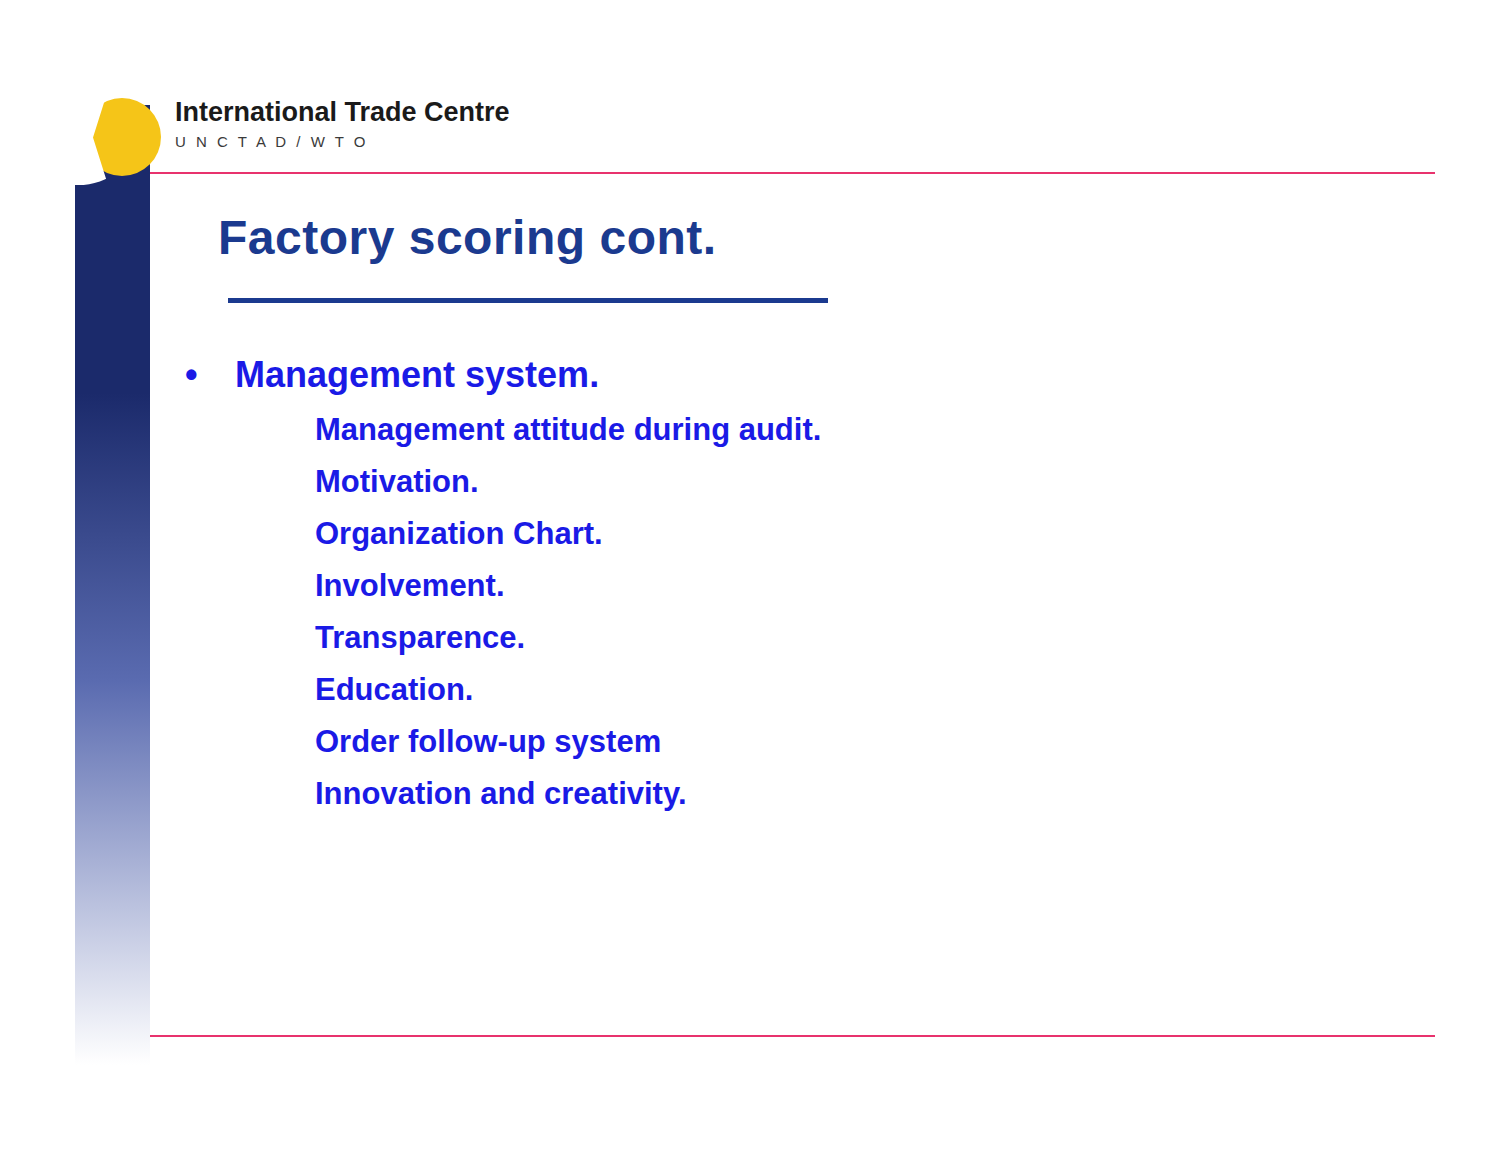International Trade Centre
U N C T A D / W T O
Factory scoring cont.
•Management system.
Management attitude during audit.
Motivation.
Organization Chart.
Involvement.
Transparence.
Education.
Order follow-up system
Innovation and creativity.